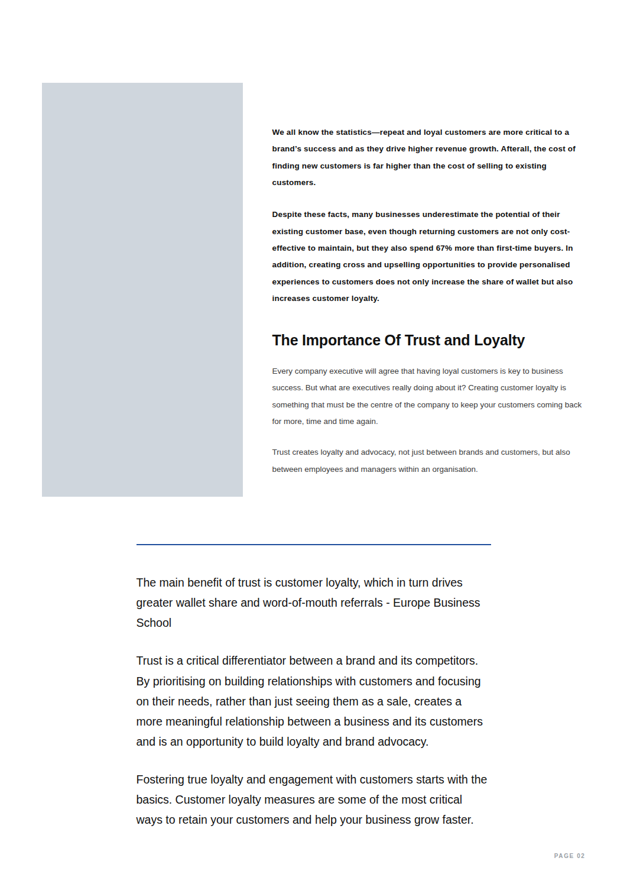We all know the statistics—repeat and loyal customers are more critical to a brand’s success and as they drive higher revenue growth. Afterall, the cost of finding new customers is far higher than the cost of selling to existing customers.
Despite these facts, many businesses underestimate the potential of their existing customer base, even though returning customers are not only cost-effective to maintain, but they also spend 67% more than first-time buyers. In addition, creating cross and upselling opportunities to provide personalised experiences to customers does not only increase the share of wallet but also increases customer loyalty.
The Importance Of Trust and Loyalty
Every company executive will agree that having loyal customers is key to business success. But what are executives really doing about it? Creating customer loyalty is something that must be the centre of the company to keep your customers coming back for more, time and time again.
Trust creates loyalty and advocacy, not just between brands and customers, but also between employees and managers within an organisation.
The main benefit of trust is customer loyalty, which in turn drives greater wallet share and word-of-mouth referrals - Europe Business School
Trust is a critical differentiator between a brand and its competitors. By prioritising on building relationships with customers and focusing on their needs, rather than just seeing them as a sale, creates a more meaningful relationship between a business and its customers and is an opportunity to build loyalty and brand advocacy.
Fostering true loyalty and engagement with customers starts with the basics. Customer loyalty measures are some of the most critical ways to retain your customers and help your business grow faster.
PAGE 02